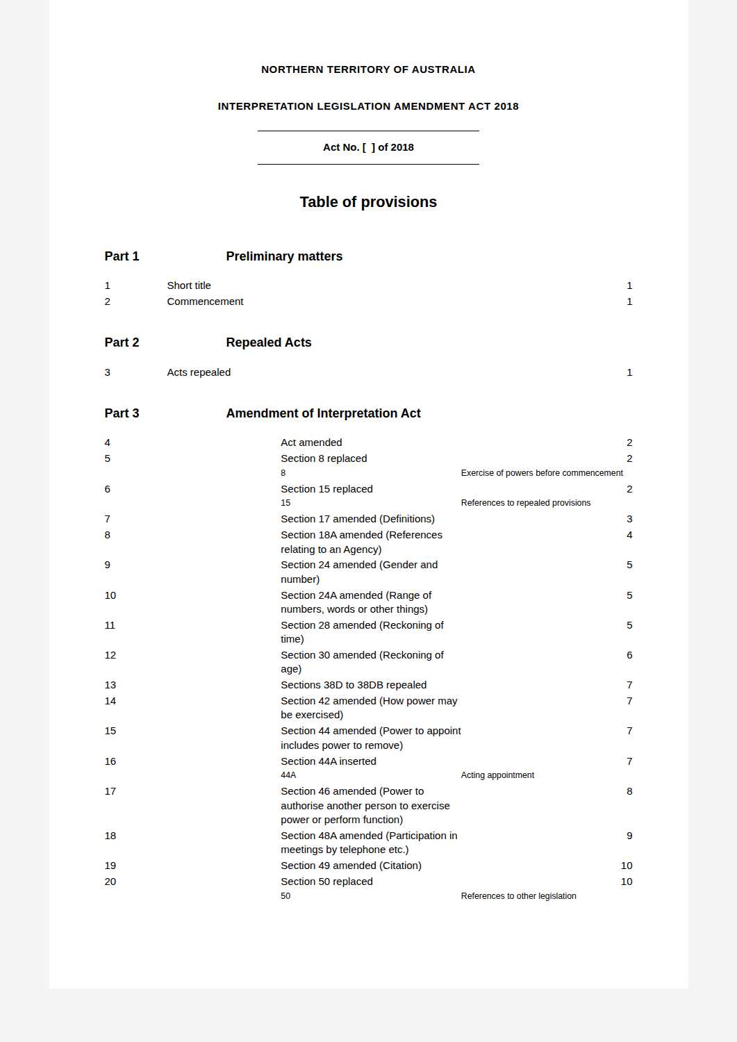NORTHERN TERRITORY OF AUSTRALIA
INTERPRETATION LEGISLATION AMENDMENT ACT 2018
Act No. [ ] of 2018
Table of provisions
Part 1 Preliminary matters
| 1 | Short title | 1 |
| 2 | Commencement | 1 |
Part 2 Repealed Acts
| 3 | Acts repealed | 1 |
Part 3 Amendment of Interpretation Act
| 4 | Act amended | 2 |
| 5 | Section 8 replaced | 2 |
| | 8 | Exercise of powers before commencement |
| 6 | Section 15 replaced | 2 |
| | 15 | References to repealed provisions |
| 7 | Section 17 amended (Definitions) | 3 |
| 8 | Section 18A amended (References relating to an Agency) | 4 |
| 9 | Section 24 amended (Gender and number) | 5 |
| 10 | Section 24A amended (Range of numbers, words or other things) | 5 |
| 11 | Section 28 amended (Reckoning of time) | 5 |
| 12 | Section 30 amended (Reckoning of age) | 6 |
| 13 | Sections 38D to 38DB repealed | 7 |
| 14 | Section 42 amended (How power may be exercised) | 7 |
| 15 | Section 44 amended (Power to appoint includes power to remove) | 7 |
| 16 | Section 44A inserted | 7 |
| | 44A | Acting appointment |
| 17 | Section 46 amended (Power to authorise another person to exercise power or perform function) | 8 |
| 18 | Section 48A amended (Participation in meetings by telephone etc.) | 9 |
| 19 | Section 49 amended (Citation) | 10 |
| 20 | Section 50 replaced | 10 |
| | 50 | References to other legislation |